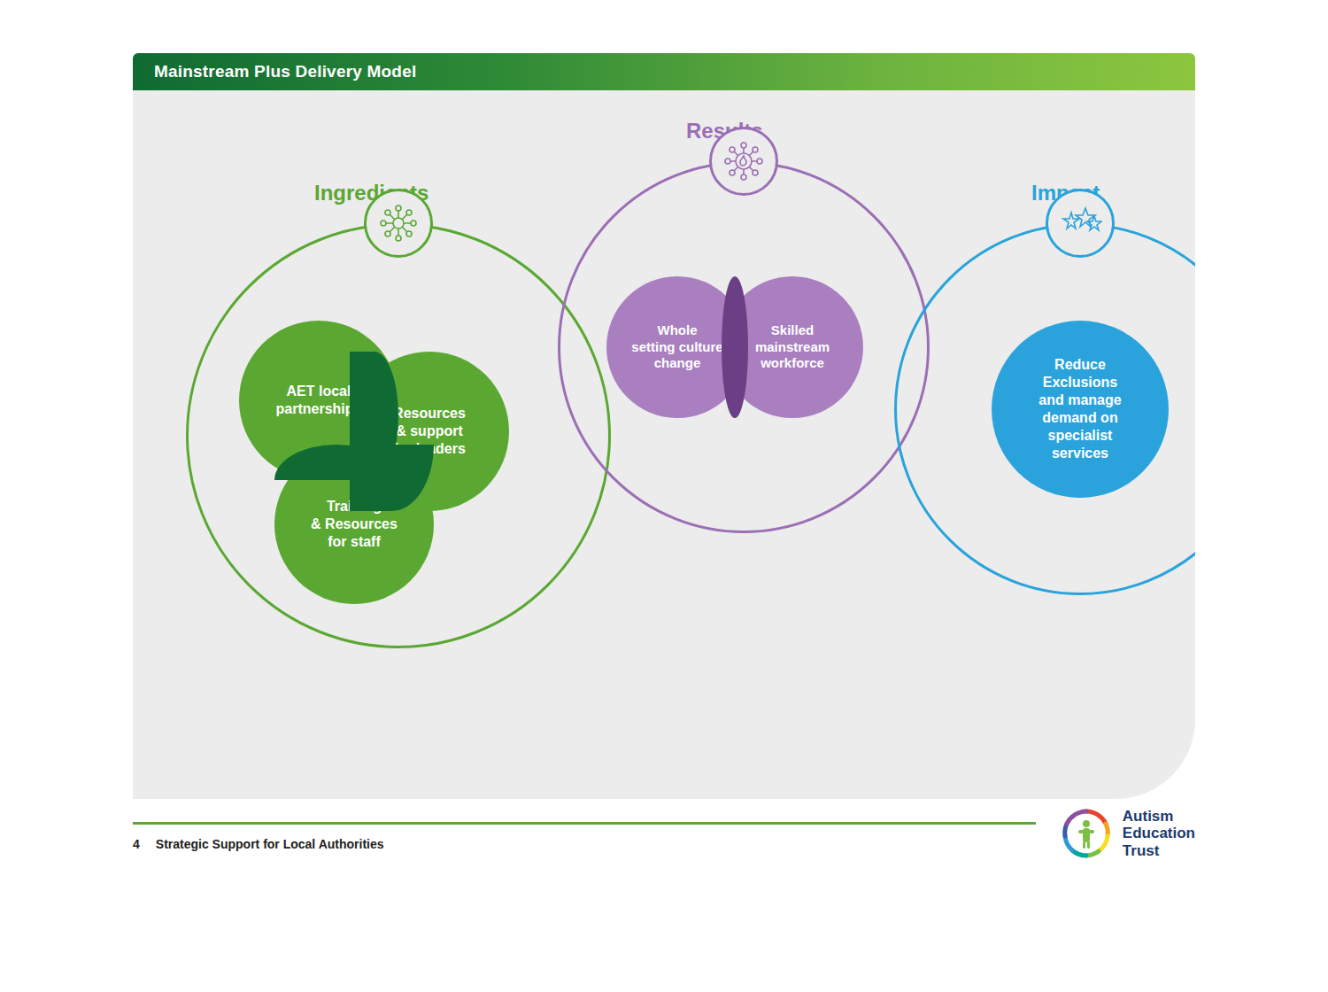Mainstream Plus Delivery Model
Ingredients
AET local
partnerships
Resources
& support
for leaders
Training
& Resources
for staff
Results
Whole
setting culture
change
Skilled
mainstream
workforce
Impact
Reduce
Exclusions
and manage
demand on
specialist
services
4 Strategic Support for Local Authorities
Autism
Education
Trust